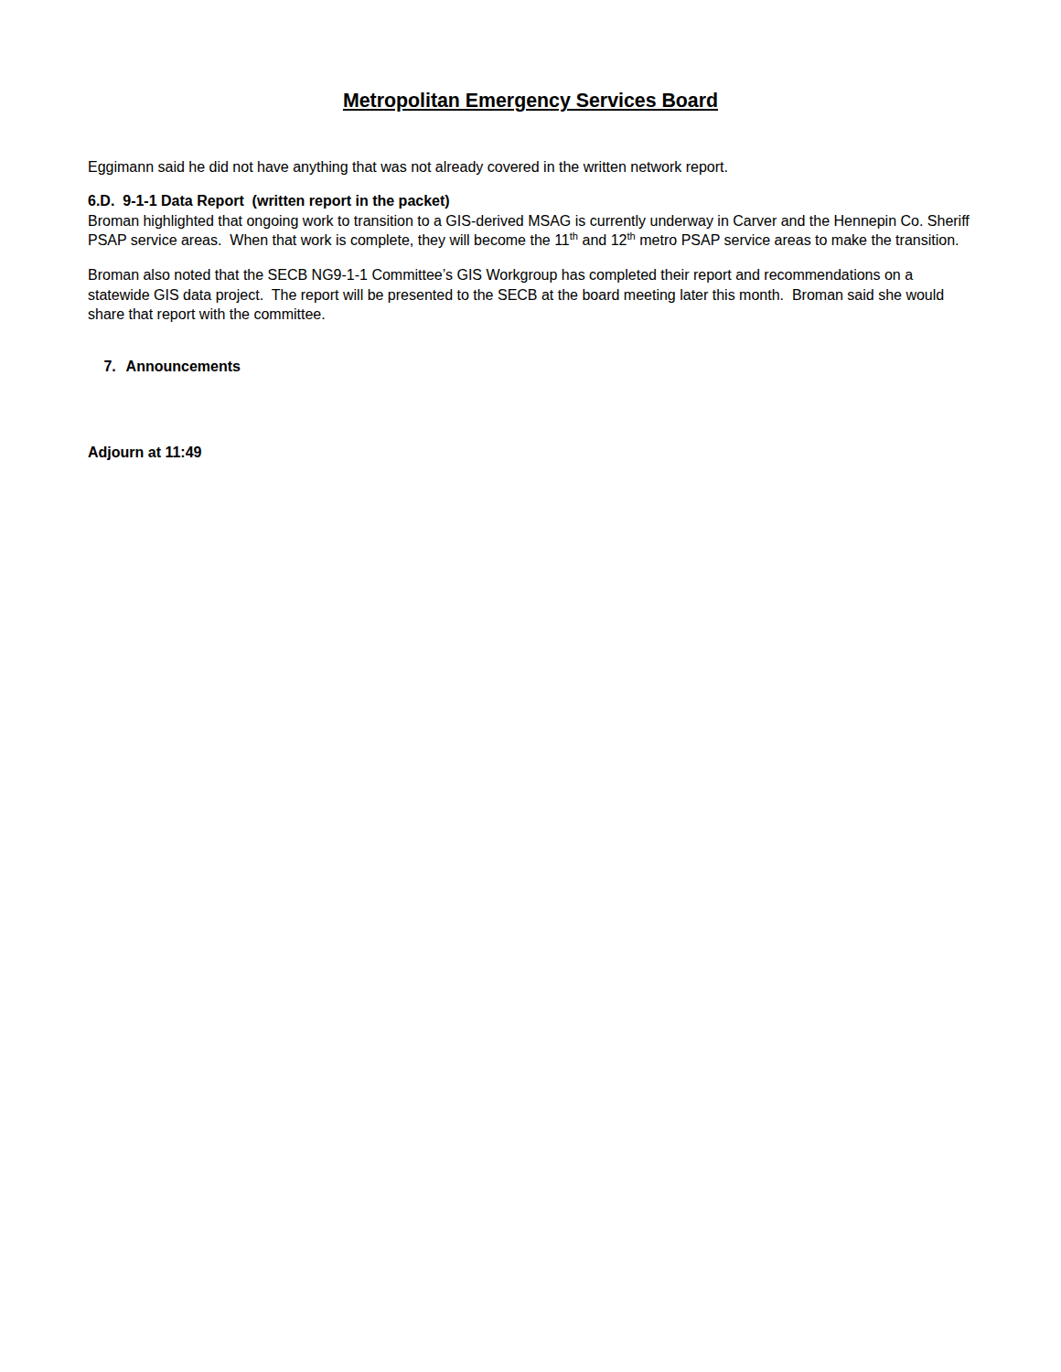Metropolitan Emergency Services Board
Eggimann said he did not have anything that was not already covered in the written network report.
6.D. 9-1-1 Data Report (written report in the packet)
Broman highlighted that ongoing work to transition to a GIS-derived MSAG is currently underway in Carver and the Hennepin Co. Sheriff PSAP service areas. When that work is complete, they will become the 11th and 12th metro PSAP service areas to make the transition.
Broman also noted that the SECB NG9-1-1 Committee’s GIS Workgroup has completed their report and recommendations on a statewide GIS data project. The report will be presented to the SECB at the board meeting later this month. Broman said she would share that report with the committee.
Announcements
Adjourn at 11:49